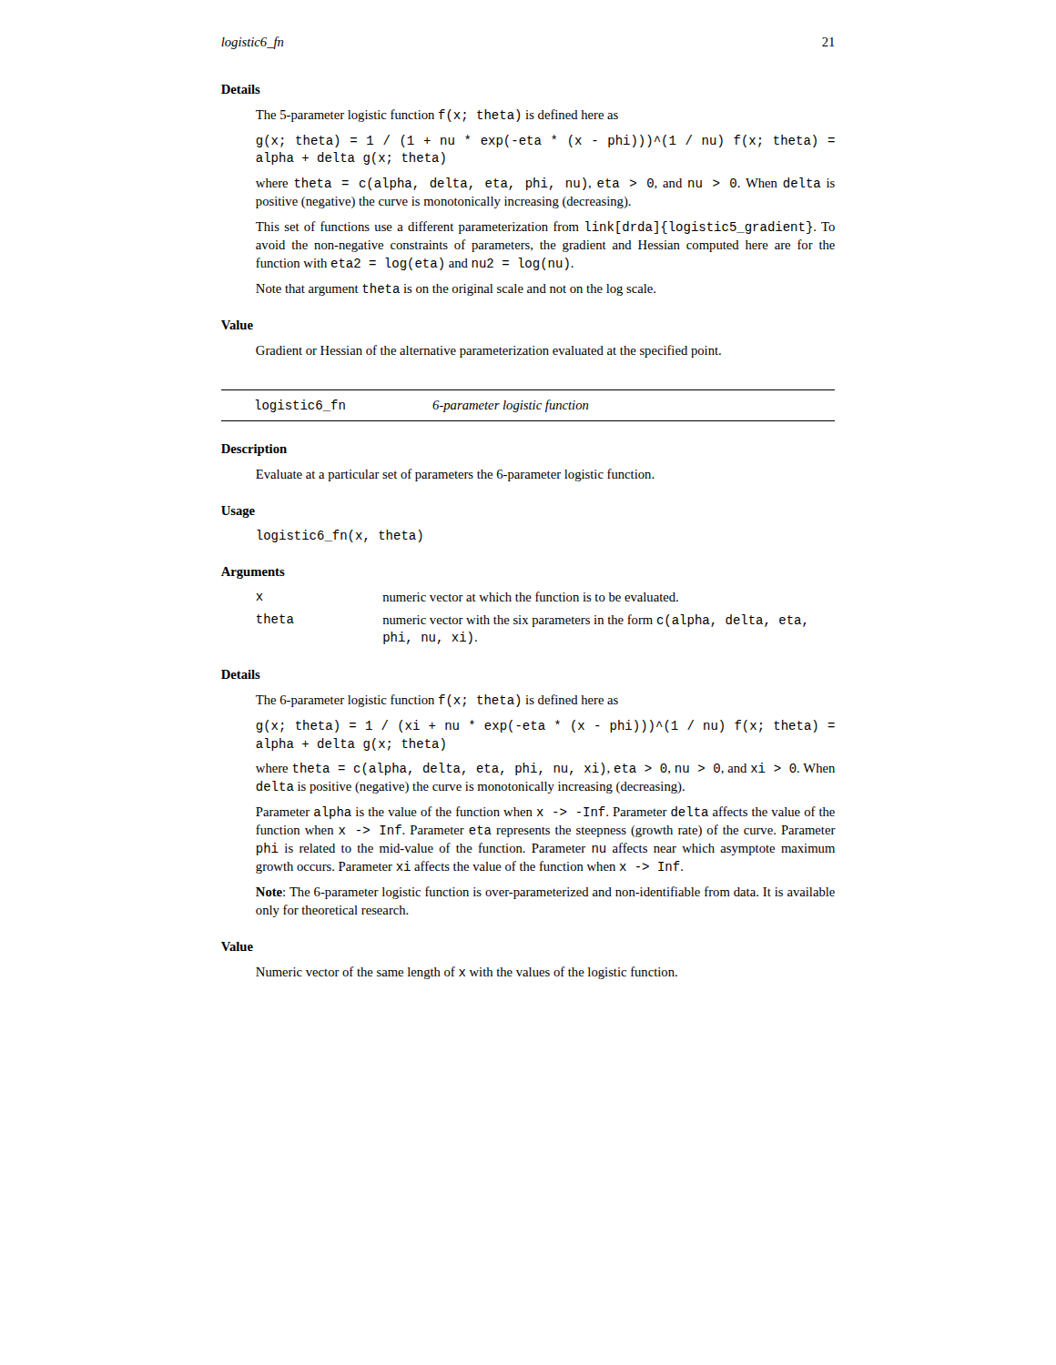logistic6_fn 21
Details
The 5-parameter logistic function f(x; theta) is defined here as
g(x; theta) = 1 / (1 + nu * exp(-eta * (x - phi)))^(1 / nu) f(x; theta) = alpha + delta g(x; theta)
where theta = c(alpha, delta, eta, phi, nu), eta > 0, and nu > 0. When delta is positive (negative) the curve is monotonically increasing (decreasing).
This set of functions use a different parameterization from link[drda]{logistic5_gradient}. To avoid the non-negative constraints of parameters, the gradient and Hessian computed here are for the function with eta2 = log(eta) and nu2 = log(nu).
Note that argument theta is on the original scale and not on the log scale.
Value
Gradient or Hessian of the alternative parameterization evaluated at the specified point.
logistic6_fn 6-parameter logistic function
Description
Evaluate at a particular set of parameters the 6-parameter logistic function.
Usage
logistic6_fn(x, theta)
Arguments
x
numeric vector at which the function is to be evaluated.
theta
numeric vector with the six parameters in the form c(alpha, delta, eta, phi, nu, xi).
Details
The 6-parameter logistic function f(x; theta) is defined here as
g(x; theta) = 1 / (xi + nu * exp(-eta * (x - phi)))^(1 / nu) f(x; theta) = alpha + delta g(x; theta)
where theta = c(alpha, delta, eta, phi, nu, xi), eta > 0, nu > 0, and xi > 0. When delta is positive (negative) the curve is monotonically increasing (decreasing).
Parameter alpha is the value of the function when x -> -Inf. Parameter delta affects the value of the function when x -> Inf. Parameter eta represents the steepness (growth rate) of the curve. Parameter phi is related to the mid-value of the function. Parameter nu affects near which asymptote maximum growth occurs. Parameter xi affects the value of the function when x -> Inf.
Note: The 6-parameter logistic function is over-parameterized and non-identifiable from data. It is available only for theoretical research.
Value
Numeric vector of the same length of x with the values of the logistic function.